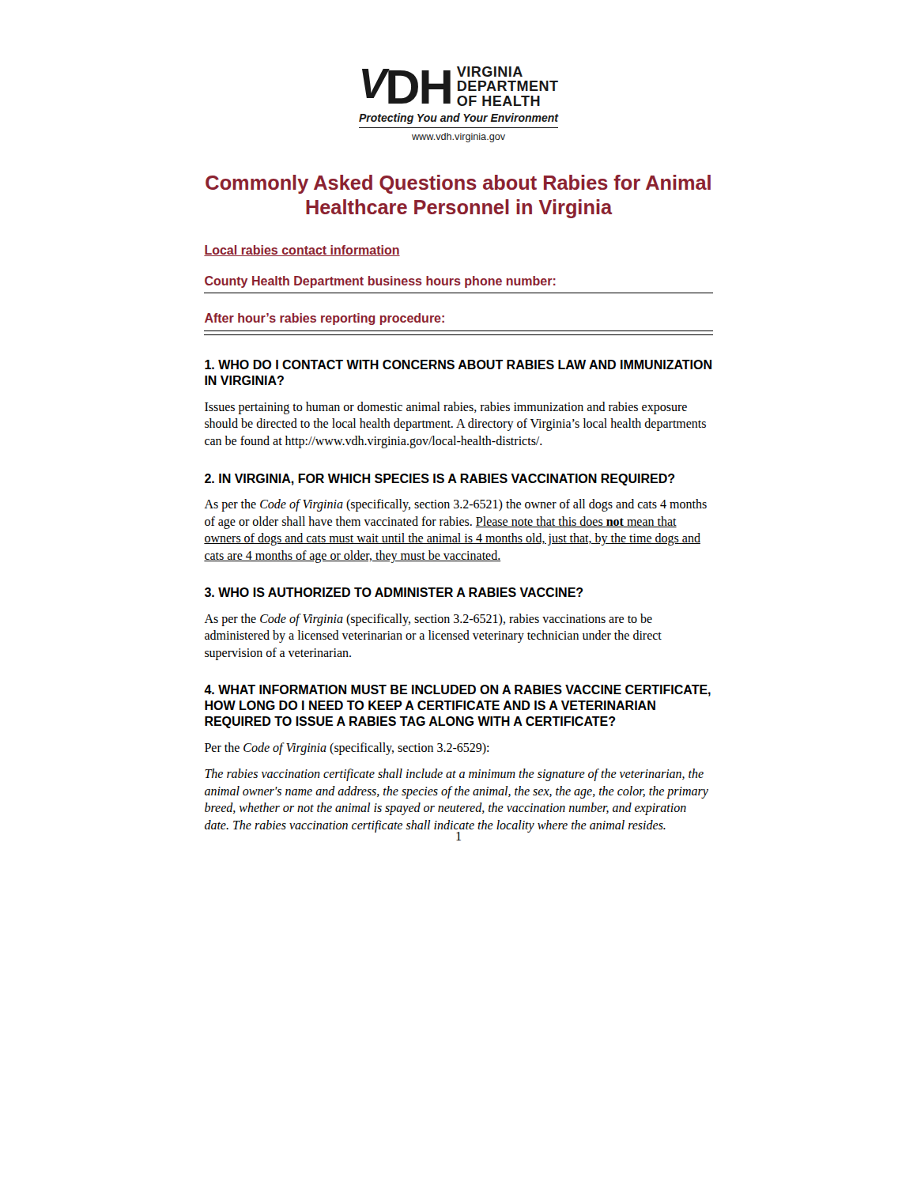VDH VIRGINIA
DEPARTMENT
OF HEALTH
Protecting You and Your Environment
www.vdh.virginia.gov
Commonly Asked Questions about Rabies for Animal
Healthcare Personnel in Virginia
Local rabies contact information
County Health Department business hours phone number:
After hour’s rabies reporting procedure:
1. Who do I contact with concerns about rabies law and immunization in Virginia?
Issues pertaining to human or domestic animal rabies, rabies immunization and rabies exposure should be directed to the local health department. A directory of Virginia’s local health departments can be found at http://www.vdh.virginia.gov/local-health-districts/.
2. In Virginia, for which species is a rabies vaccination required?
As per the Code of Virginia (specifically, section 3.2-6521) the owner of all dogs and cats 4 months of age or older shall have them vaccinated for rabies. Please note that this does not mean that owners of dogs and cats must wait until the animal is 4 months old, just that, by the time dogs and cats are 4 months of age or older, they must be vaccinated.
3. Who is authorized to administer a rabies vaccine?
As per the Code of Virginia (specifically, section 3.2-6521), rabies vaccinations are to be administered by a licensed veterinarian or a licensed veterinary technician under the direct supervision of a veterinarian.
4. What information must be included on a rabies vaccine certificate, how long do I need to keep a certificate and is a veterinarian required to issue a rabies tag along with a certificate?
Per the Code of Virginia (specifically, section 3.2-6529):
The rabies vaccination certificate shall include at a minimum the signature of the veterinarian, the animal owner's name and address, the species of the animal, the sex, the age, the color, the primary breed, whether or not the animal is spayed or neutered, the vaccination number, and expiration date. The rabies vaccination certificate shall indicate the locality where the animal resides.
1